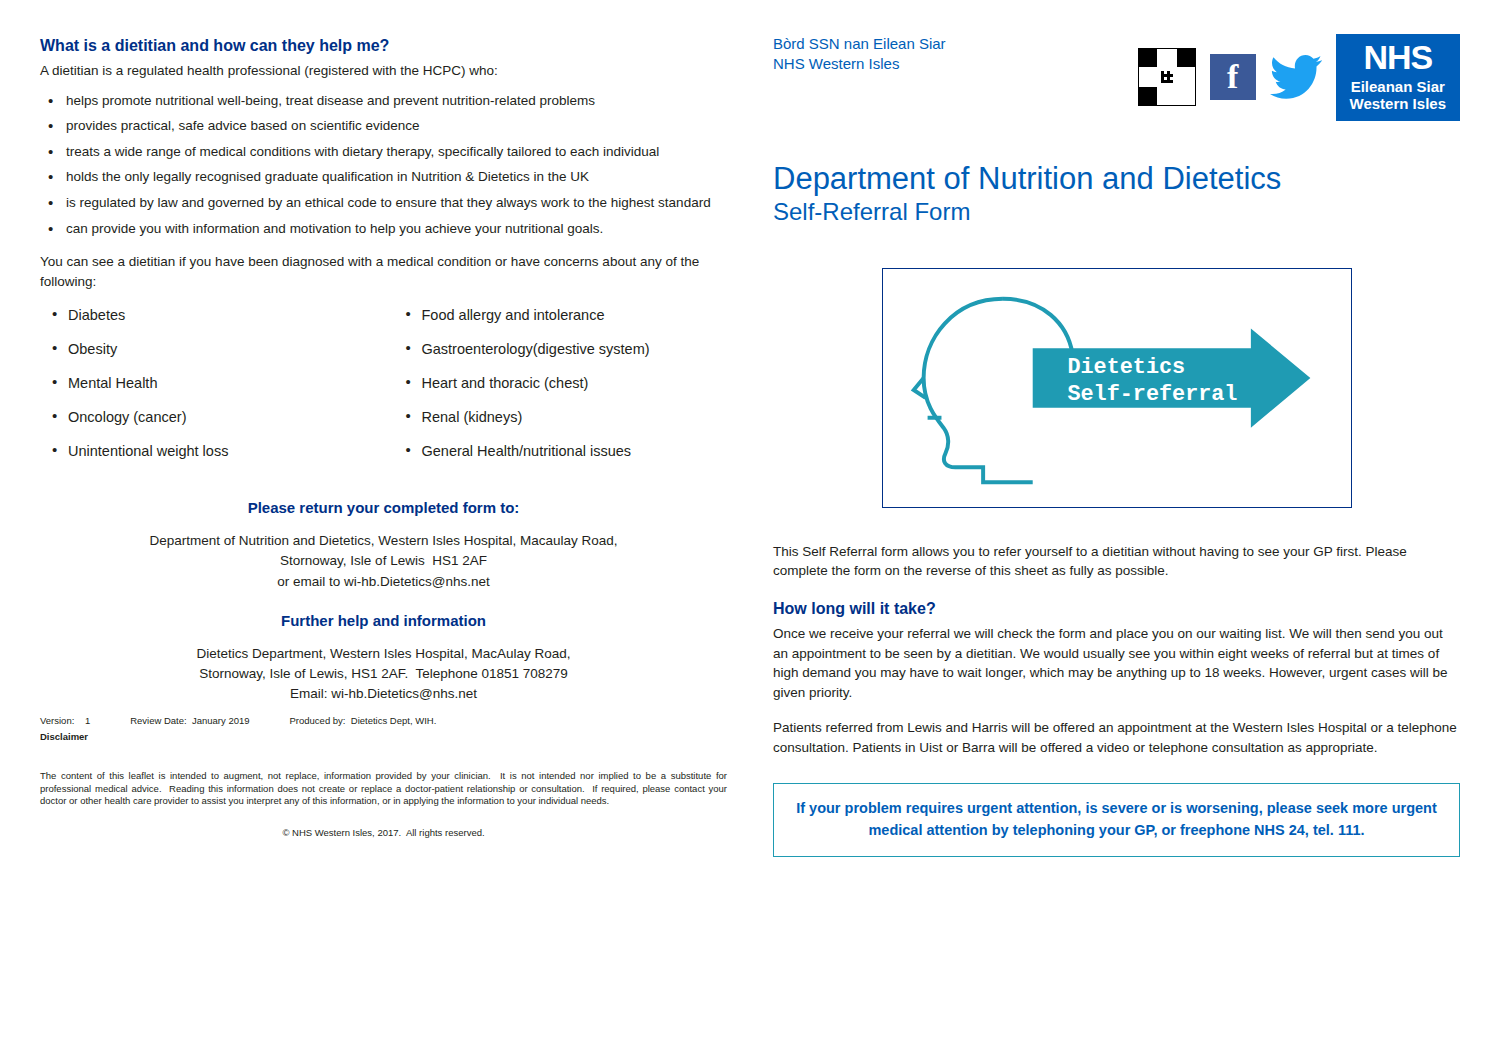What is a dietitian and how can they help me?
A dietitian is a regulated health professional (registered with the HCPC) who:
helps promote nutritional well-being, treat disease and prevent nutrition-related problems
provides practical, safe advice based on scientific evidence
treats a wide range of medical conditions with dietary therapy, specifically tailored to each individual
holds the only legally recognised graduate qualification in Nutrition & Dietetics in the UK
is regulated by law and governed by an ethical code to ensure that they always work to the highest standard
can provide you with information and motivation to help you achieve your nutritional goals.
You can see a dietitian if you have been diagnosed with a medical condition or have concerns about any of the following:
Diabetes
Obesity
Mental Health
Oncology (cancer)
Unintentional weight loss
Food allergy and intolerance
Gastroenterology(digestive system)
Heart and thoracic (chest)
Renal (kidneys)
General Health/nutritional issues
Please return your completed form to:
Department of Nutrition and Dietetics, Western Isles Hospital, Macaulay Road,
Stornoway, Isle of Lewis HS1 2AF
or email to wi-hb.Dietetics@nhs.net
Further help and information
Dietetics Department, Western Isles Hospital, MacAulay Road,
Stornoway, Isle of Lewis, HS1 2AF. Telephone 01851 708279
Email: wi-hb.Dietetics@nhs.net
Version: 1 Review Date: January 2019 Produced by: Dietetics Dept, WIH.
Disclaimer
The content of this leaflet is intended to augment, not replace, information provided by your clinician. It is not intended nor implied to be a substitute for professional medical advice. Reading this information does not create or replace a doctor-patient relationship or consultation. If required, please contact your doctor or other health care provider to assist you interpret any of this information, or in applying the information to your individual needs.
© NHS Western Isles, 2017. All rights reserved.
Bòrd SSN nan Eilean Siar
NHS Western Isles
f
NHS
Eileanan Siar
Western Isles
Department of Nutrition and Dietetics Self-Referral Form
Dietetics Self-referral
This Self Referral form allows you to refer yourself to a dietitian without having to see your GP first. Please complete the form on the reverse of this sheet as fully as possible.
How long will it take?
Once we receive your referral we will check the form and place you on our waiting list. We will then send you out an appointment to be seen by a dietitian. We would usually see you within eight weeks of referral but at times of high demand you may have to wait longer, which may be anything up to 18 weeks. However, urgent cases will be given priority.
Patients referred from Lewis and Harris will be offered an appointment at the Western Isles Hospital or a telephone consultation. Patients in Uist or Barra will be offered a video or telephone consultation as appropriate.
If your problem requires urgent attention, is severe or is worsening, please seek more urgent medical attention by telephoning your GP, or freephone NHS 24, tel. 111.